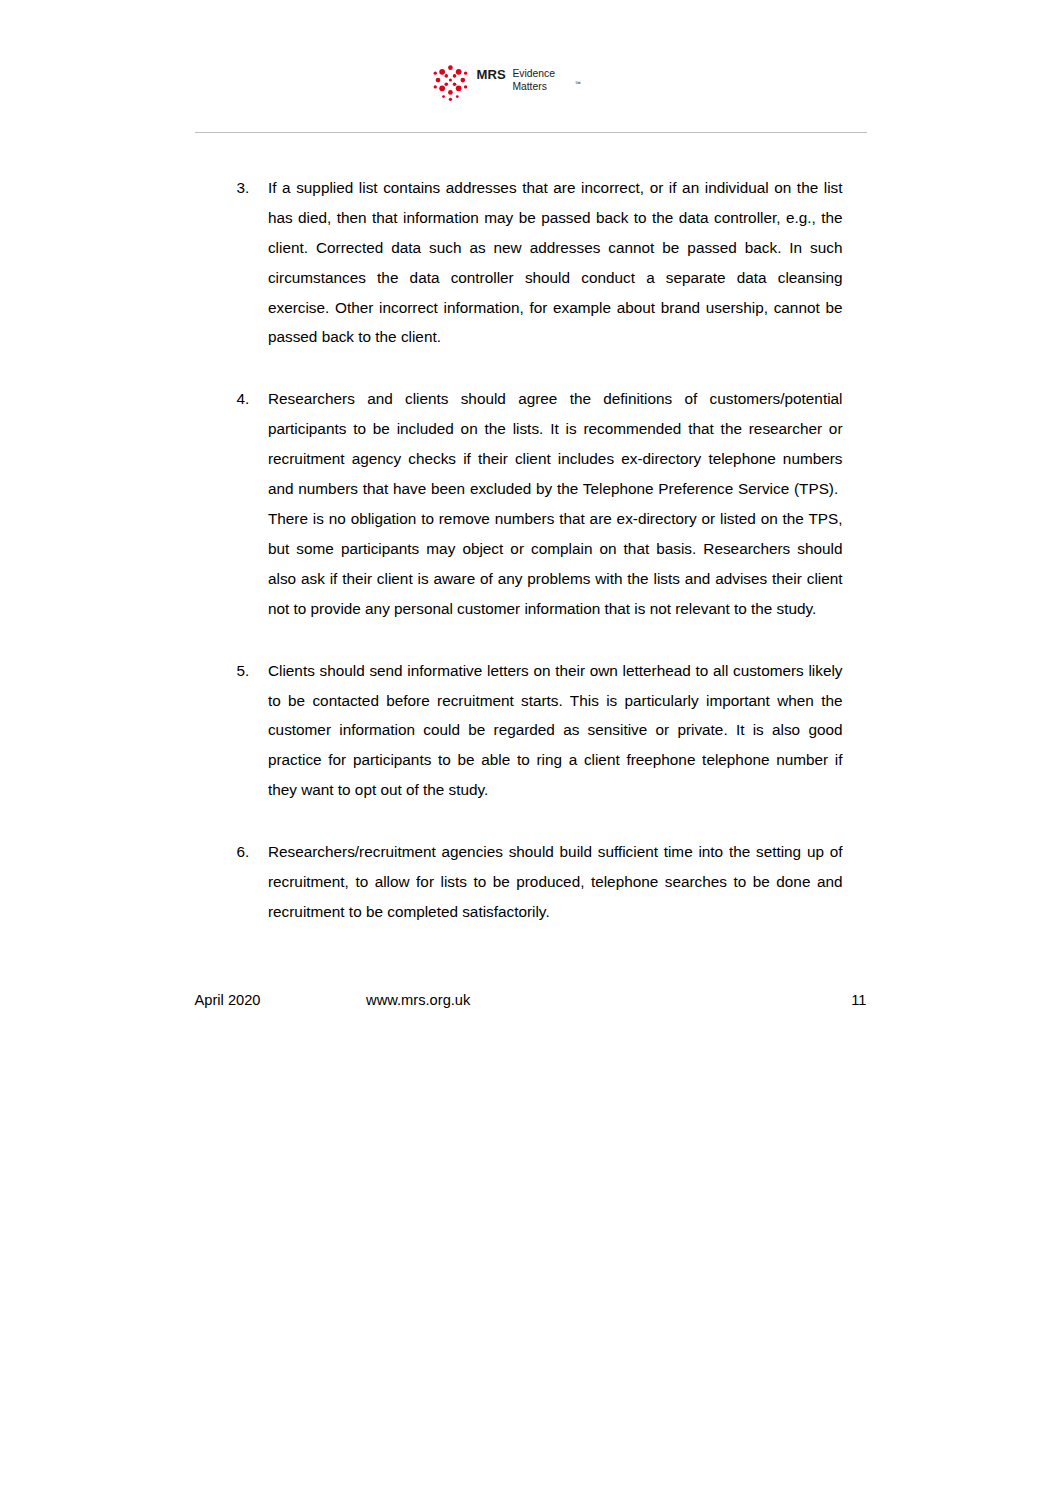MRS Evidence Matters ™
If a supplied list contains addresses that are incorrect, or if an individual on the list has died, then that information may be passed back to the data controller, e.g., the client. Corrected data such as new addresses cannot be passed back. In such circumstances the data controller should conduct a separate data cleansing exercise. Other incorrect information, for example about brand usership, cannot be passed back to the client.
Researchers and clients should agree the definitions of customers/potential participants to be included on the lists. It is recommended that the researcher or recruitment agency checks if their client includes ex-directory telephone numbers and numbers that have been excluded by the Telephone Preference Service (TPS). There is no obligation to remove numbers that are ex-directory or listed on the TPS, but some participants may object or complain on that basis. Researchers should also ask if their client is aware of any problems with the lists and advises their client not to provide any personal customer information that is not relevant to the study.
Clients should send informative letters on their own letterhead to all customers likely to be contacted before recruitment starts. This is particularly important when the customer information could be regarded as sensitive or private. It is also good practice for participants to be able to ring a client freephone telephone number if they want to opt out of the study.
Researchers/recruitment agencies should build sufficient time into the setting up of recruitment, to allow for lists to be produced, telephone searches to be done and recruitment to be completed satisfactorily.
April 2020 www.mrs.org.uk 11